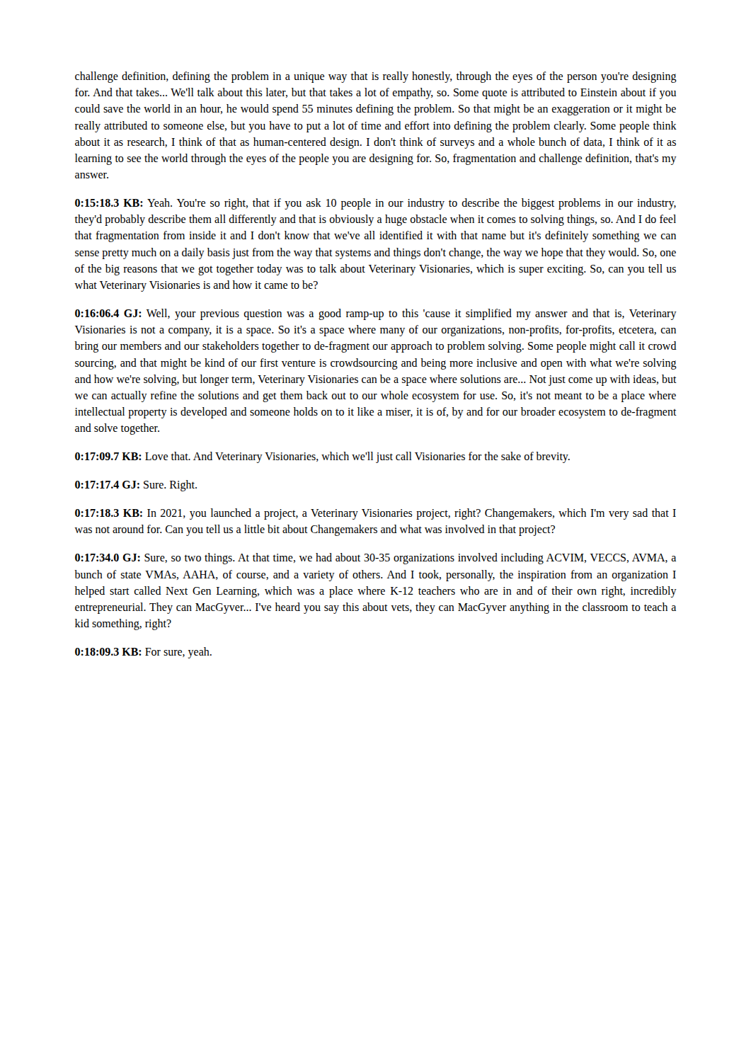challenge definition, defining the problem in a unique way that is really honestly, through the eyes of the person you're designing for. And that takes... We'll talk about this later, but that takes a lot of empathy, so. Some quote is attributed to Einstein about if you could save the world in an hour, he would spend 55 minutes defining the problem. So that might be an exaggeration or it might be really attributed to someone else, but you have to put a lot of time and effort into defining the problem clearly. Some people think about it as research, I think of that as human-centered design. I don't think of surveys and a whole bunch of data, I think of it as learning to see the world through the eyes of the people you are designing for. So, fragmentation and challenge definition, that's my answer.
0:15:18.3 KB: Yeah. You're so right, that if you ask 10 people in our industry to describe the biggest problems in our industry, they'd probably describe them all differently and that is obviously a huge obstacle when it comes to solving things, so. And I do feel that fragmentation from inside it and I don't know that we've all identified it with that name but it's definitely something we can sense pretty much on a daily basis just from the way that systems and things don't change, the way we hope that they would. So, one of the big reasons that we got together today was to talk about Veterinary Visionaries, which is super exciting. So, can you tell us what Veterinary Visionaries is and how it came to be?
0:16:06.4 GJ: Well, your previous question was a good ramp-up to this 'cause it simplified my answer and that is, Veterinary Visionaries is not a company, it is a space. So it's a space where many of our organizations, non-profits, for-profits, etcetera, can bring our members and our stakeholders together to de-fragment our approach to problem solving. Some people might call it crowd sourcing, and that might be kind of our first venture is crowdsourcing and being more inclusive and open with what we're solving and how we're solving, but longer term, Veterinary Visionaries can be a space where solutions are... Not just come up with ideas, but we can actually refine the solutions and get them back out to our whole ecosystem for use. So, it's not meant to be a place where intellectual property is developed and someone holds on to it like a miser, it is of, by and for our broader ecosystem to de-fragment and solve together.
0:17:09.7 KB: Love that. And Veterinary Visionaries, which we'll just call Visionaries for the sake of brevity.
0:17:17.4 GJ: Sure. Right.
0:17:18.3 KB: In 2021, you launched a project, a Veterinary Visionaries project, right? Changemakers, which I'm very sad that I was not around for. Can you tell us a little bit about Changemakers and what was involved in that project?
0:17:34.0 GJ: Sure, so two things. At that time, we had about 30-35 organizations involved including ACVIM, VECCS, AVMA, a bunch of state VMAs, AAHA, of course, and a variety of others. And I took, personally, the inspiration from an organization I helped start called Next Gen Learning, which was a place where K-12 teachers who are in and of their own right, incredibly entrepreneurial. They can MacGyver... I've heard you say this about vets, they can MacGyver anything in the classroom to teach a kid something, right?
0:18:09.3 KB: For sure, yeah.